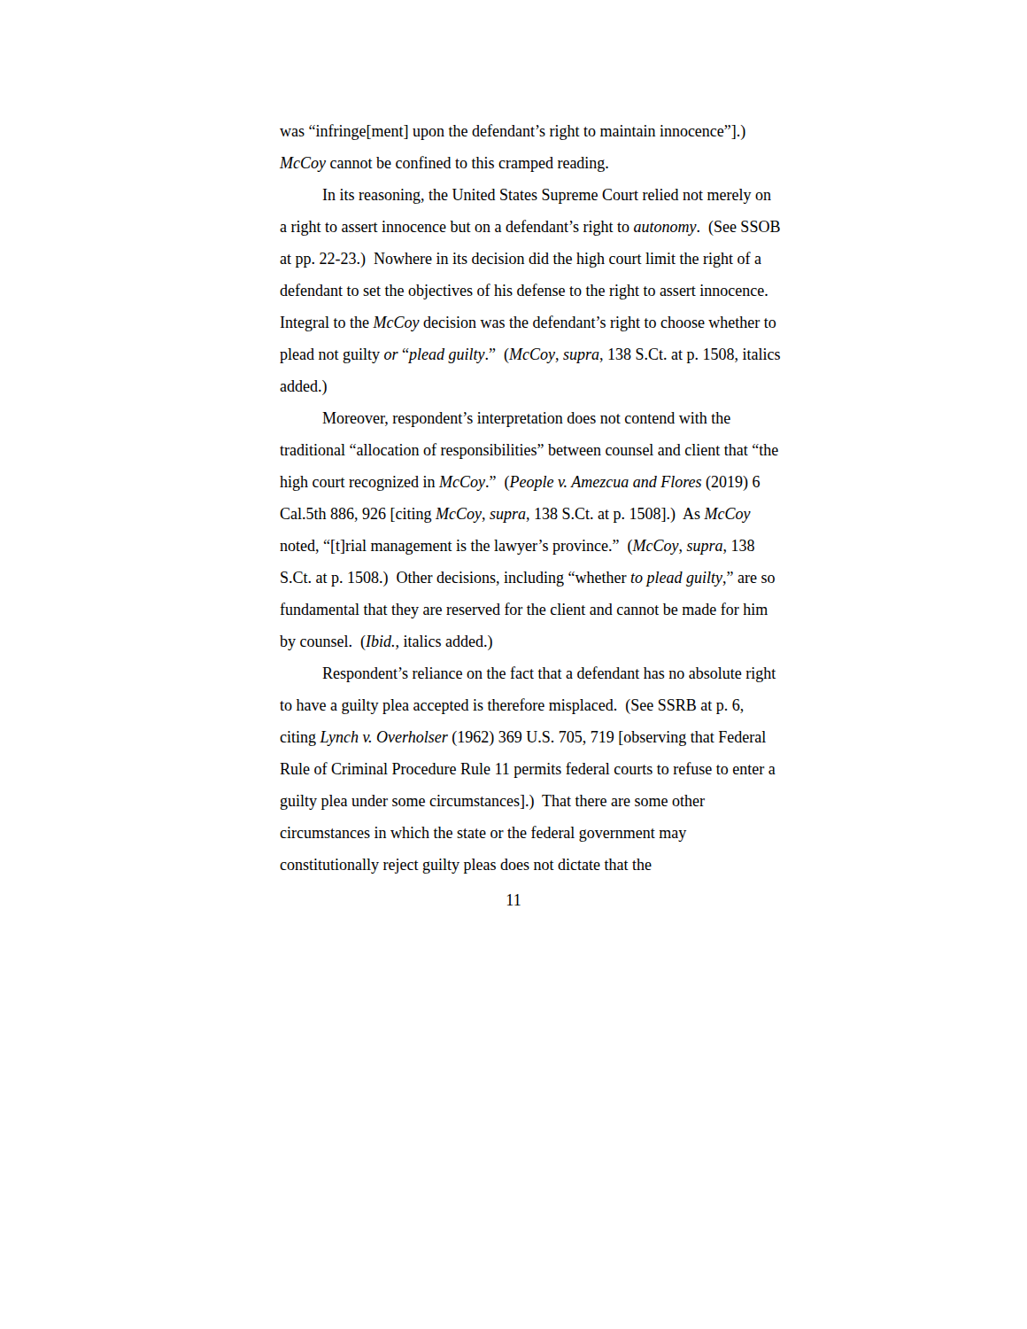was “infringe[ment] upon the defendant’s right to maintain innocence”].) McCoy cannot be confined to this cramped reading.
In its reasoning, the United States Supreme Court relied not merely on a right to assert innocence but on a defendant’s right to autonomy. (See SSOB at pp. 22-23.) Nowhere in its decision did the high court limit the right of a defendant to set the objectives of his defense to the right to assert innocence. Integral to the McCoy decision was the defendant’s right to choose whether to plead not guilty or “plead guilty.” (McCoy, supra, 138 S.Ct. at p. 1508, italics added.)
Moreover, respondent’s interpretation does not contend with the traditional “allocation of responsibilities” between counsel and client that “the high court recognized in McCoy.” (People v. Amezcua and Flores (2019) 6 Cal.5th 886, 926 [citing McCoy, supra, 138 S.Ct. at p. 1508].) As McCoy noted, “[t]rial management is the lawyer’s province.” (McCoy, supra, 138 S.Ct. at p. 1508.) Other decisions, including “whether to plead guilty,” are so fundamental that they are reserved for the client and cannot be made for him by counsel. (Ibid., italics added.)
Respondent’s reliance on the fact that a defendant has no absolute right to have a guilty plea accepted is therefore misplaced. (See SSRB at p. 6, citing Lynch v. Overholser (1962) 369 U.S. 705, 719 [observing that Federal Rule of Criminal Procedure Rule 11 permits federal courts to refuse to enter a guilty plea under some circumstances].) That there are some other circumstances in which the state or the federal government may constitutionally reject guilty pleas does not dictate that the
11